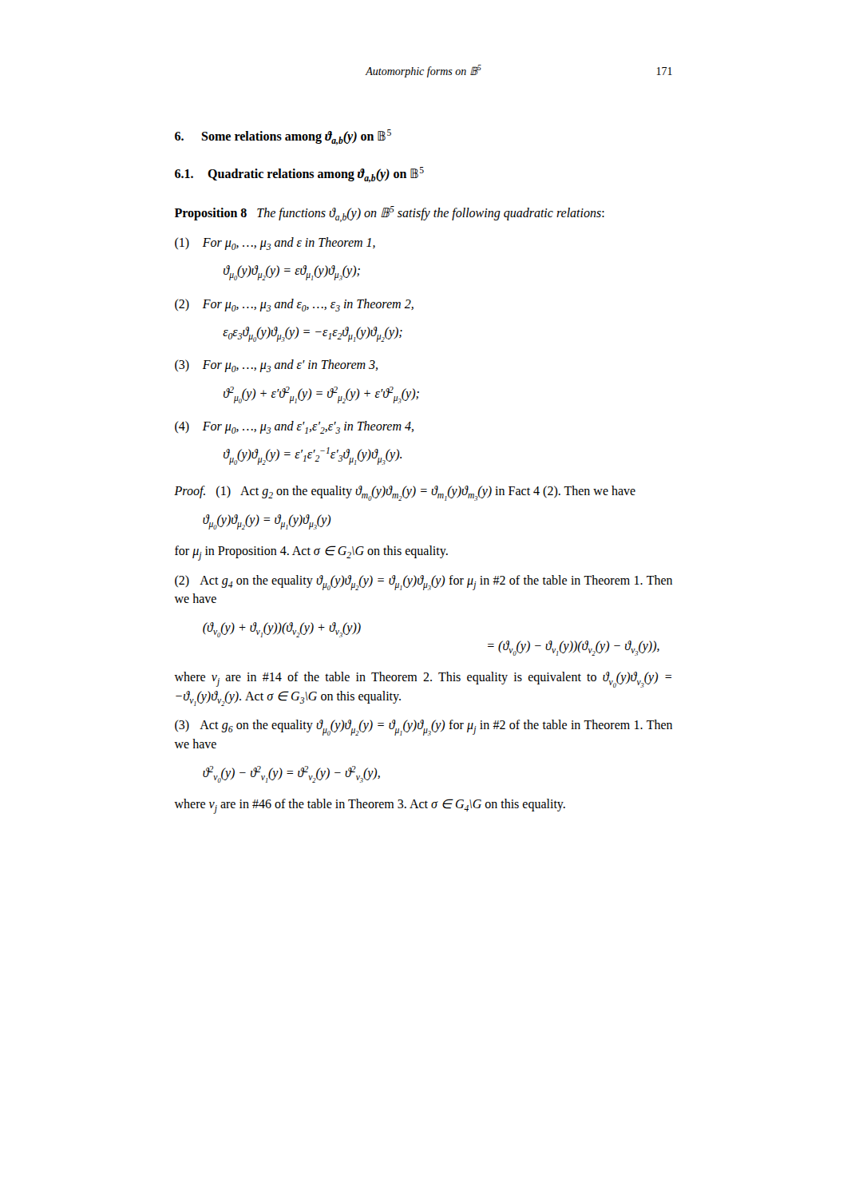Automorphic forms on 𝔹5 171
6. Some relations among ϑa,b(y) on 𝔹5
6.1. Quadratic relations among ϑa,b(y) on 𝔹5
Proposition 8 The functions ϑa,b(y) on 𝔹5 satisfy the following quadratic relations:
(1) For μ0, …, μ3 and ε in Theorem 1,
ϑμ0(y)ϑμ2(y) = εϑμ1(y)ϑμ3(y);
(2) For μ0, …, μ3 and ε0, …, ε3 in Theorem 2,
ε0ε3ϑμ0(y)ϑμ3(y) = −ε1ε2ϑμ1(y)ϑμ2(y);
(3) For μ0, …, μ3 and ε′ in Theorem 3,
ϑ2μ0(y) + ε′ϑ2μ1(y) = ϑ2μ2(y) + ε′ϑ2μ3(y);
(4) For μ0, …, μ3 and ε′1,ε′2,ε′3 in Theorem 4,
ϑμ0(y)ϑμ2(y) = ε′1ε′2−1ε′3ϑμ1(y)ϑμ3(y).
Proof. (1) Act g2 on the equality ϑm0(y)ϑm2(y) = ϑm1(y)ϑm3(y) in Fact 4 (2). Then we have
ϑμ0(y)ϑμ2(y) = ϑμ1(y)ϑμ3(y)
for μj in Proposition 4. Act σ ∈ G2\G on this equality.
(2) Act g4 on the equality ϑμ0(y)ϑμ2(y) = ϑμ1(y)ϑμ3(y) for μj in #2 of the table in Theorem 1. Then we have
(ϑν0(y) + ϑν1(y))(ϑν2(y) + ϑν3(y))
= (ϑν0(y) − ϑν1(y))(ϑν2(y) − ϑν3(y)),
where νj are in #14 of the table in Theorem 2. This equality is equivalent to ϑν0(y)ϑν3(y) = −ϑν1(y)ϑν2(y). Act σ ∈ G3\G on this equality.
(3) Act g6 on the equality ϑμ0(y)ϑμ2(y) = ϑμ1(y)ϑμ3(y) for μj in #2 of the table in Theorem 1. Then we have
ϑ2ν0(y) − ϑ2ν1(y) = ϑ2ν2(y) − ϑ2ν3(y),
where νj are in #46 of the table in Theorem 3. Act σ ∈ G4\G on this equality.